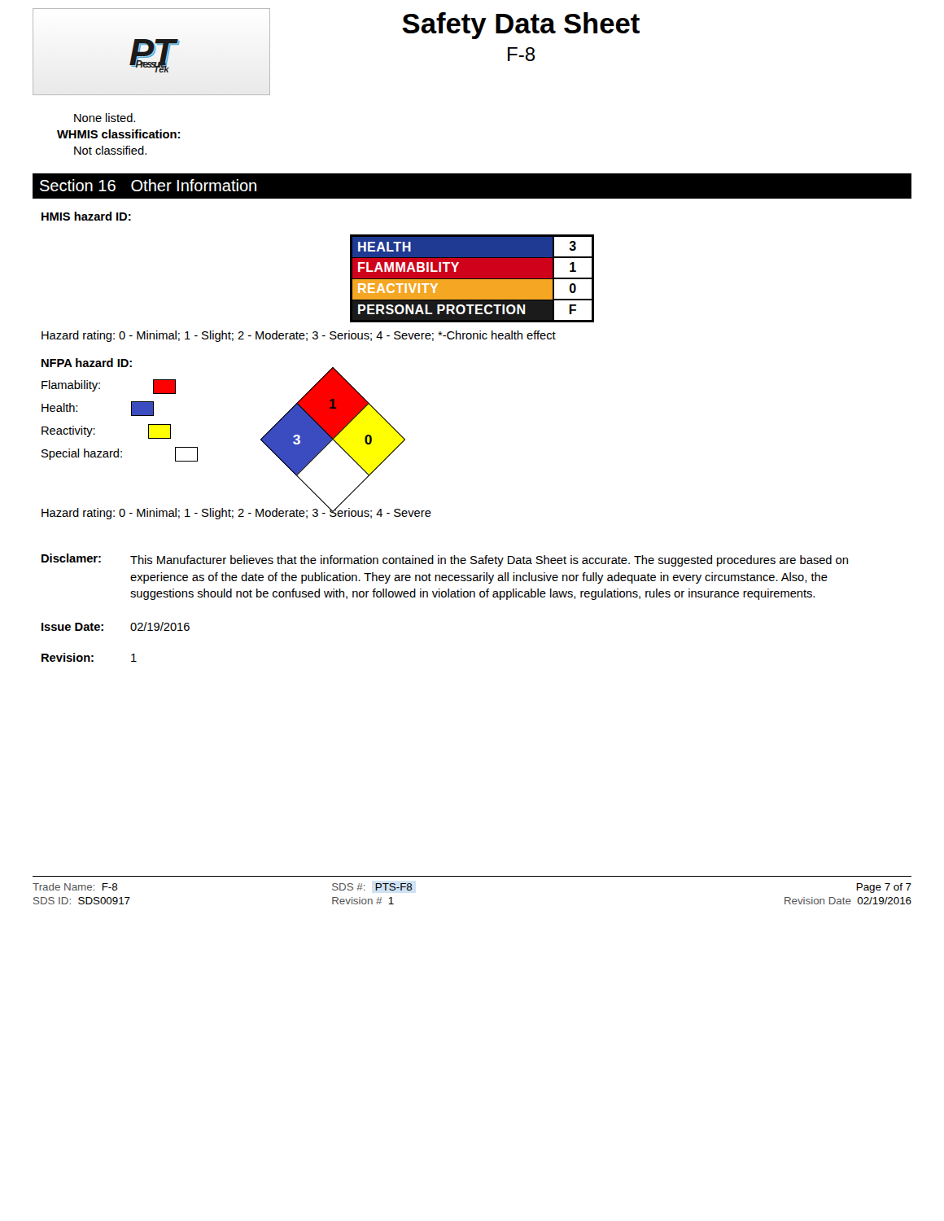PT Pressure Tek
Safety Data Sheet
F-8
None listed.
WHMIS classification:
Not classified.
Section 16 Other Information
HMIS hazard ID:
| HEALTH | 3 |
| FLAMMABILITY | 1 |
| REACTIVITY | 0 |
| PERSONAL PROTECTION | F |
Hazard rating: 0 - Minimal; 1 - Slight; 2 - Moderate; 3 - Serious; 4 - Severe; *-Chronic health effect
NFPA hazard ID:
Flamability:
Health:
Reactivity:
Special hazard:
1
3
0
Hazard rating: 0 - Minimal; 1 - Slight; 2 - Moderate; 3 - Serious; 4 - Severe
Disclamer:
This Manufacturer believes that the information contained in the Safety Data Sheet is accurate. The suggested procedures are based on experience as of the date of the publication. They are not necessarily all inclusive nor fully adequate in every circumstance. Also, the suggestions should not be confused with, nor followed in violation of applicable laws, regulations, rules or insurance requirements.
Issue Date:
02/19/2016
Revision:
1
| Trade Name: F-8 | SDS #: PTS-F8 | Page 7 of 7 |
| SDS ID: SDS00917 | Revision # 1 | Revision Date 02/19/2016 |